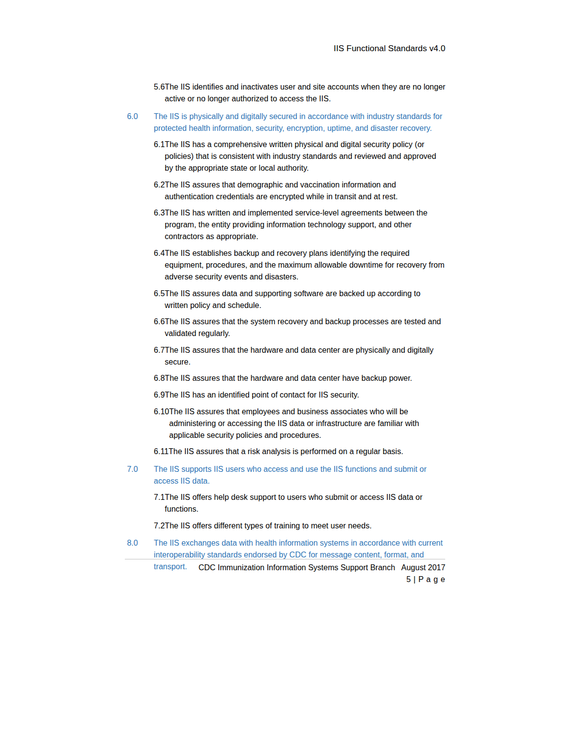IIS Functional Standards v4.0
5.6
The IIS identifies and inactivates user and site accounts when they are no longer active or no longer authorized to access the IIS.
6.0
The IIS is physically and digitally secured in accordance with industry standards for protected health information, security, encryption, uptime, and disaster recovery.
6.1
The IIS has a comprehensive written physical and digital security policy (or policies) that is consistent with industry standards and reviewed and approved by the appropriate state or local authority.
6.2
The IIS assures that demographic and vaccination information and authentication credentials are encrypted while in transit and at rest.
6.3
The IIS has written and implemented service-level agreements between the program, the entity providing information technology support, and other contractors as appropriate.
6.4
The IIS establishes backup and recovery plans identifying the required equipment, procedures, and the maximum allowable downtime for recovery from adverse security events and disasters.
6.5
The IIS assures data and supporting software are backed up according to written policy and schedule.
6.6
The IIS assures that the system recovery and backup processes are tested and validated regularly.
6.7
The IIS assures that the hardware and data center are physically and digitally secure.
6.8
The IIS assures that the hardware and data center have backup power.
6.9
The IIS has an identified point of contact for IIS security.
6.10
The IIS assures that employees and business associates who will be administering or accessing the IIS data or infrastructure are familiar with applicable security policies and procedures.
6.11
The IIS assures that a risk analysis is performed on a regular basis.
7.0
The IIS supports IIS users who access and use the IIS functions and submit or access IIS data.
7.1
The IIS offers help desk support to users who submit or access IIS data or functions.
7.2
The IIS offers different types of training to meet user needs.
8.0
The IIS exchanges data with health information systems in accordance with current interoperability standards endorsed by CDC for message content, format, and transport.
CDC Immunization Information Systems Support Branch August 2017
5 | P a g e